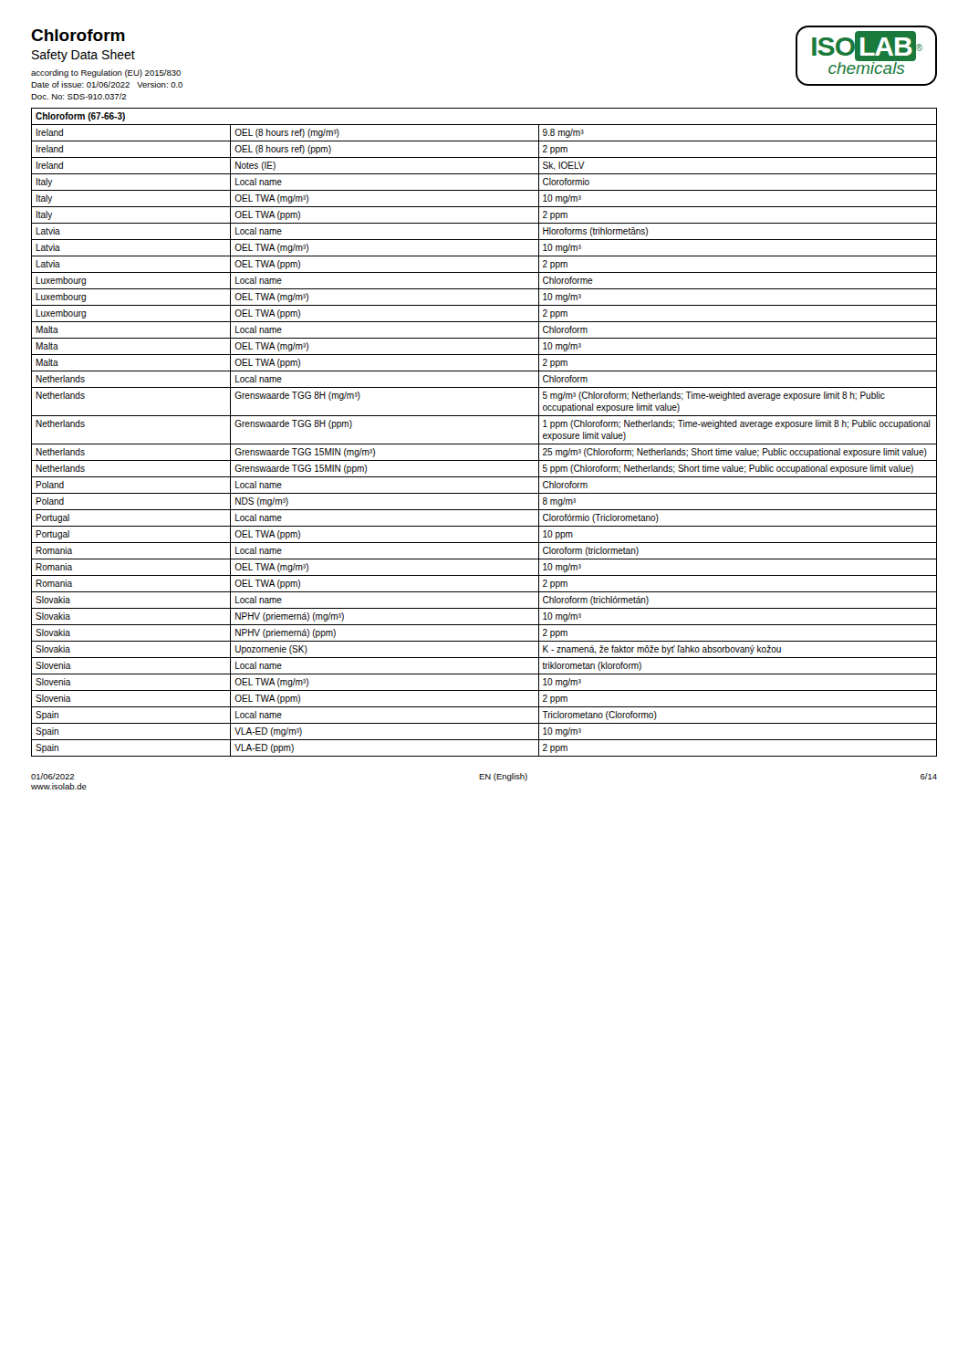Chloroform
Safety Data Sheet
according to Regulation (EU) 2015/830
Date of issue: 01/06/2022 Version: 0.0
Doc. No: SDS-910.037/2
ISO LAB® chemicals
| Chloroform (67-66-3) |
| Ireland | OEL (8 hours ref) (mg/m³) | 9.8 mg/m³ |
| Ireland | OEL (8 hours ref) (ppm) | 2 ppm |
| Ireland | Notes (IE) | Sk, IOELV |
| Italy | Local name | Cloroformio |
| Italy | OEL TWA (mg/m³) | 10 mg/m³ |
| Italy | OEL TWA (ppm) | 2 ppm |
| Latvia | Local name | Hloroforms (trihlormetāns) |
| Latvia | OEL TWA (mg/m³) | 10 mg/m³ |
| Latvia | OEL TWA (ppm) | 2 ppm |
| Luxembourg | Local name | Chloroforme |
| Luxembourg | OEL TWA (mg/m³) | 10 mg/m³ |
| Luxembourg | OEL TWA (ppm) | 2 ppm |
| Malta | Local name | Chloroform |
| Malta | OEL TWA (mg/m³) | 10 mg/m³ |
| Malta | OEL TWA (ppm) | 2 ppm |
| Netherlands | Local name | Chloroform |
| Netherlands | Grenswaarde TGG 8H (mg/m³) | 5 mg/m³ (Chloroform; Netherlands; Time-weighted average exposure limit 8 h; Public occupational exposure limit value) |
| Netherlands | Grenswaarde TGG 8H (ppm) | 1 ppm (Chloroform; Netherlands; Time-weighted average exposure limit 8 h; Public occupational exposure limit value) |
| Netherlands | Grenswaarde TGG 15MIN (mg/m³) | 25 mg/m³ (Chloroform; Netherlands; Short time value; Public occupational exposure limit value) |
| Netherlands | Grenswaarde TGG 15MIN (ppm) | 5 ppm (Chloroform; Netherlands; Short time value; Public occupational exposure limit value) |
| Poland | Local name | Chloroform |
| Poland | NDS (mg/m³) | 8 mg/m³ |
| Portugal | Local name | Clorofórmio (Triclorometano) |
| Portugal | OEL TWA (ppm) | 10 ppm |
| Romania | Local name | Cloroform (triclormetan) |
| Romania | OEL TWA (mg/m³) | 10 mg/m³ |
| Romania | OEL TWA (ppm) | 2 ppm |
| Slovakia | Local name | Chloroform (trichlórmetán) |
| Slovakia | NPHV (priemerná) (mg/m³) | 10 mg/m³ |
| Slovakia | NPHV (priemerná) (ppm) | 2 ppm |
| Slovakia | Upozornenie (SK) | K - znamená, že faktor môže byť ľahko absorbovaný kožou |
| Slovenia | Local name | triklorometan (kloroform) |
| Slovenia | OEL TWA (mg/m³) | 10 mg/m³ |
| Slovenia | OEL TWA (ppm) | 2 ppm |
| Spain | Local name | Triclorometano (Cloroformo) |
| Spain | VLA-ED (mg/m³) | 10 mg/m³ |
| Spain | VLA-ED (ppm) | 2 ppm |
01/06/2022
www.isolab.de
EN (English)
6/14